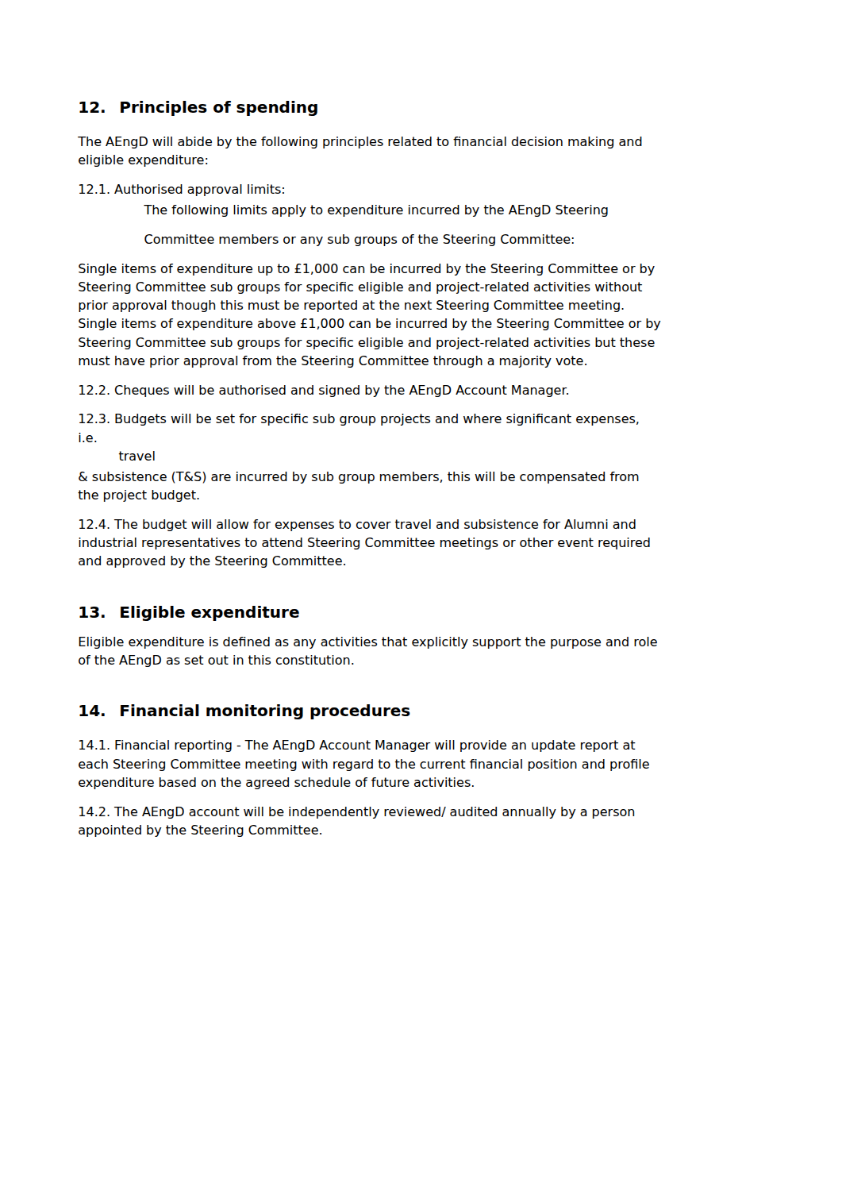12. Principles of spending
The AEngD will abide by the following principles related to financial decision making and eligible expenditure:
12.1. Authorised approval limits:
The following limits apply to expenditure incurred by the AEngD Steering
Committee members or any sub groups of the Steering Committee:
Single items of expenditure up to £1,000 can be incurred by the Steering Committee or by Steering Committee sub groups for specific eligible and project-related activities without prior approval though this must be reported at the next Steering Committee meeting. Single items of expenditure above £1,000 can be incurred by the Steering Committee or by Steering Committee sub groups for specific eligible and project-related activities but these must have prior approval from the Steering Committee through a majority vote.
12.2. Cheques will be authorised and signed by the AEngD Account Manager.
12.3. Budgets will be set for specific sub group projects and where significant expenses, i.e.
travel
& subsistence (T&S) are incurred by sub group members, this will be compensated from the project budget.
12.4. The budget will allow for expenses to cover travel and subsistence for Alumni and industrial representatives to attend Steering Committee meetings or other event required and approved by the Steering Committee.
13. Eligible expenditure
Eligible expenditure is defined as any activities that explicitly support the purpose and role of the AEngD as set out in this constitution.
14. Financial monitoring procedures
14.1. Financial reporting - The AEngD Account Manager will provide an update report at each Steering Committee meeting with regard to the current financial position and profile expenditure based on the agreed schedule of future activities.
14.2. The AEngD account will be independently reviewed/ audited annually by a person appointed by the Steering Committee.